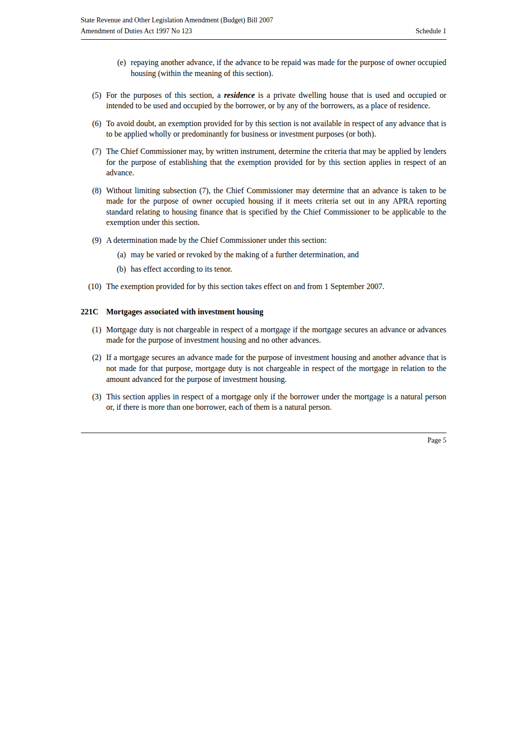State Revenue and Other Legislation Amendment (Budget) Bill 2007
Amendment of Duties Act 1997 No 123 Schedule 1
(e) repaying another advance, if the advance to be repaid was made for the purpose of owner occupied housing (within the meaning of this section).
(5) For the purposes of this section, a residence is a private dwelling house that is used and occupied or intended to be used and occupied by the borrower, or by any of the borrowers, as a place of residence.
(6) To avoid doubt, an exemption provided for by this section is not available in respect of any advance that is to be applied wholly or predominantly for business or investment purposes (or both).
(7) The Chief Commissioner may, by written instrument, determine the criteria that may be applied by lenders for the purpose of establishing that the exemption provided for by this section applies in respect of an advance.
(8) Without limiting subsection (7), the Chief Commissioner may determine that an advance is taken to be made for the purpose of owner occupied housing if it meets criteria set out in any APRA reporting standard relating to housing finance that is specified by the Chief Commissioner to be applicable to the exemption under this section.
(9) A determination made by the Chief Commissioner under this section:
(a) may be varied or revoked by the making of a further determination, and
(b) has effect according to its tenor.
(10) The exemption provided for by this section takes effect on and from 1 September 2007.
221C Mortgages associated with investment housing
(1) Mortgage duty is not chargeable in respect of a mortgage if the mortgage secures an advance or advances made for the purpose of investment housing and no other advances.
(2) If a mortgage secures an advance made for the purpose of investment housing and another advance that is not made for that purpose, mortgage duty is not chargeable in respect of the mortgage in relation to the amount advanced for the purpose of investment housing.
(3) This section applies in respect of a mortgage only if the borrower under the mortgage is a natural person or, if there is more than one borrower, each of them is a natural person.
Page 5